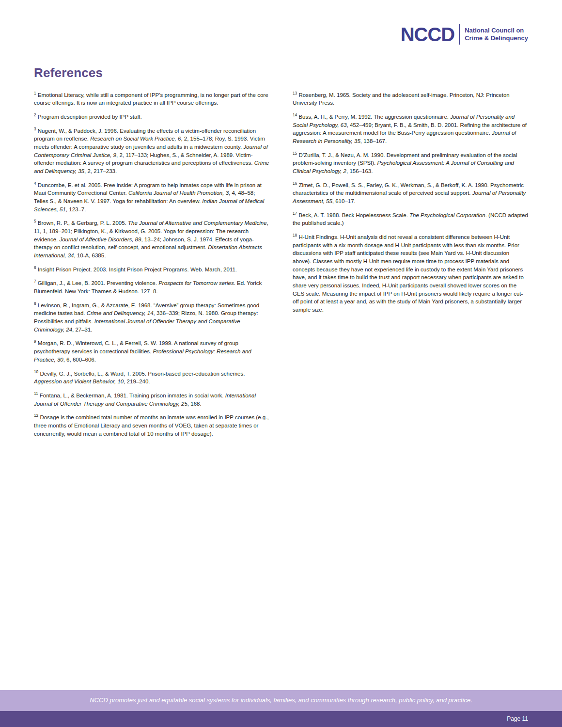NCCD National Council on
Crime & Delinquency
References
1 Emotional Literacy, while still a component of IPP’s programming, is no longer part of the core course offerings. It is now an integrated practice in all IPP course offerings.
2 Program description provided by IPP staff.
3 Nugent, W., & Paddock, J. 1996. Evaluating the effects of a victim-offender reconciliation program on reoffense. Research on Social Work Practice, 6, 2, 155–178; Roy, S. 1993. Victim meets offender: A comparative study on juveniles and adults in a midwestern county. Journal of Contemporary Criminal Justice, 9, 2, 117–133; Hughes, S., & Schneider, A. 1989. Victim-offender mediation: A survey of program characteristics and perceptions of effectiveness. Crime and Delinquency, 35, 2, 217–233.
4 Duncombe, E. et al. 2005. Free inside: A program to help inmates cope with life in prison at Maui Community Correctional Center. California Journal of Health Promotion, 3, 4, 48–58; Telles S., & Naveen K. V. 1997. Yoga for rehabilitation: An overview. Indian Journal of Medical Sciences, 51, 123–7.
5 Brown, R. P., & Gerbarg, P. L. 2005. The Journal of Alternative and Complementary Medicine, 11, 1, 189–201; Pilkington, K., & Kirkwood, G. 2005. Yoga for depression: The research evidence. Journal of Affective Disorders, 89, 13–24; Johnson, S. J. 1974. Effects of yoga-therapy on conflict resolution, self-concept, and emotional adjustment. Dissertation Abstracts International, 34, 10-A, 6385.
6 Insight Prison Project. 2003. Insight Prison Project Programs. Web. March, 2011.
7 Gilligan, J., & Lee, B. 2001. Preventing violence. Prospects for Tomorrow series. Ed. Yorick Blumenfeld. New York: Thames & Hudson. 127–8.
8 Levinson, R., Ingram, G., & Azcarate, E. 1968. “Aversive” group therapy: Sometimes good medicine tastes bad. Crime and Delinquency, 14, 336–339; Rizzo, N. 1980. Group therapy: Possibilities and pitfalls. International Journal of Offender Therapy and Comparative Criminology, 24, 27–31.
9 Morgan, R. D., Winterowd, C. L., & Ferrell, S. W. 1999. A national survey of group psychotherapy services in correctional facilities. Professional Psychology: Research and Practice, 30, 6, 600–606.
10 Devilly, G. J., Sorbello, L., & Ward, T. 2005. Prison-based peer-education schemes. Aggression and Violent Behavior, 10, 219–240.
11 Fontana, L., & Beckerman, A. 1981. Training prison inmates in social work. International Journal of Offender Therapy and Comparative Criminology, 25, 168.
12 Dosage is the combined total number of months an inmate was enrolled in IPP courses (e.g., three months of Emotional Literacy and seven months of VOEG, taken at separate times or concurrently, would mean a combined total of 10 months of IPP dosage).
13 Rosenberg, M. 1965. Society and the adolescent self-image. Princeton, NJ: Princeton University Press.
14 Buss, A. H., & Perry, M. 1992. The aggression questionnaire. Journal of Personality and Social Psychology, 63, 452–459; Bryant, F. B., & Smith, B. D. 2001. Refining the architecture of aggression: A measurement model for the Buss-Perry aggression questionnaire. Journal of Research in Personality, 35, 138–167.
15 D’Zurilla, T. J., & Nezu, A. M. 1990. Development and preliminary evaluation of the social problem-solving inventory (SPSI). Psychological Assessment: A Journal of Consulting and Clinical Psychology, 2, 156–163.
16 Zimet, G. D., Powell, S. S., Farley, G. K., Werkman, S., & Berkoff, K. A. 1990. Psychometric characteristics of the multidimensional scale of perceived social support. Journal of Personality Assessment, 55, 610–17.
17 Beck, A. T. 1988. Beck Hopelessness Scale. The Psychological Corporation. (NCCD adapted the published scale.)
18 H-Unit Findings. H-Unit analysis did not reveal a consistent difference between H-Unit participants with a six-month dosage and H-Unit participants with less than six months. Prior discussions with IPP staff anticipated these results (see Main Yard vs. H-Unit discussion above). Classes with mostly H-Unit men require more time to process IPP materials and concepts because they have not experienced life in custody to the extent Main Yard prisoners have, and it takes time to build the trust and rapport necessary when participants are asked to share very personal issues. Indeed, H-Unit participants overall showed lower scores on the GES scale. Measuring the impact of IPP on H-Unit prisoners would likely require a longer cut-off point of at least a year and, as with the study of Main Yard prisoners, a substantially larger sample size.
NCCD promotes just and equitable social systems for individuals, families, and communities through research, public policy, and practice.
Page 11